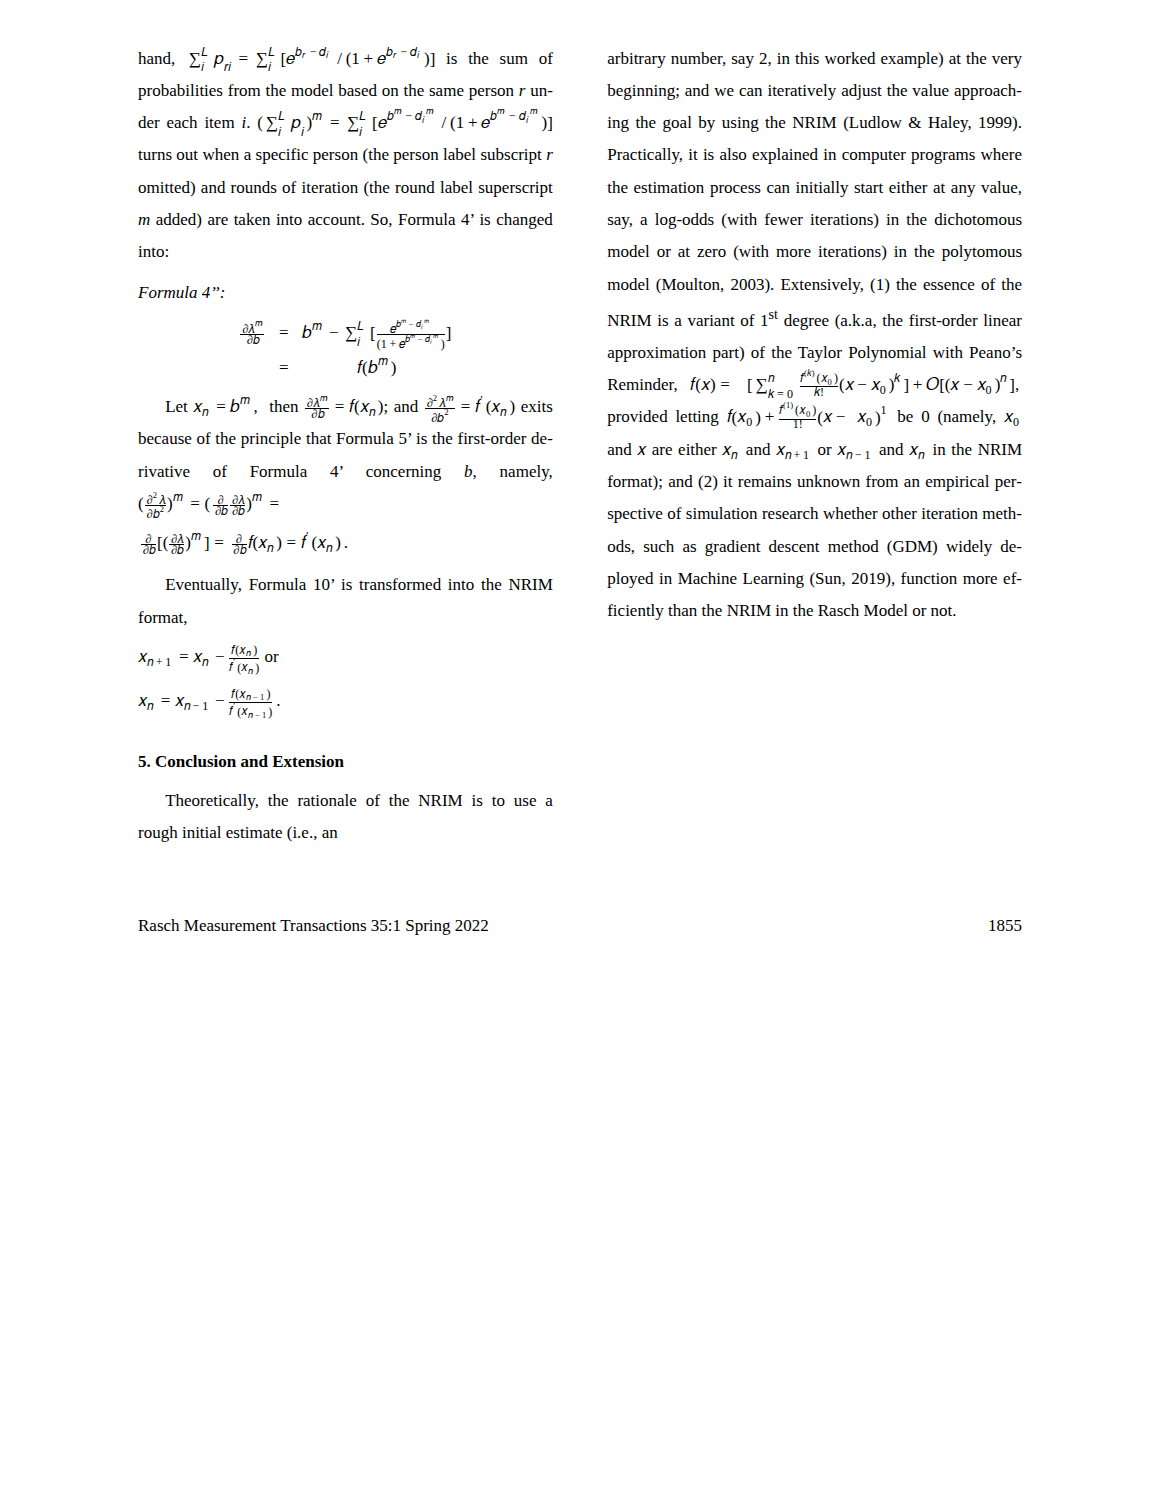hand, ∑iL pri = ∑iL [ ebr−di / (1+ ebr−di )] is the sum of probabilities from the model based on the same person r under each item i. ( ∑iL pi ) m = ∑iL [ ebm−dim / (1+ ebm−dim )] turns out when a specific person (the person label subscript r omitted) and rounds of iteration (the round label superscript m added) are taken into account. So, Formula 4’ is changed into:
Formula 4’’:
∂λm ∂b = bm − ∑iL [ ebm−dim (1+ebm−dim) ] = f(bm)
Let xn=bm , then ∂λm ∂b =f(xn) ; and ∂2λm ∂b2 =f′(xn) exits because of the principle that Formula 5’ is the first-order derivative of Formula 4’ concerning b, namely, ( ∂2λ ∂b2 ) m = ( ∂∂b ∂λ∂b ) m =
∂∂b [ ( ∂λ∂b ) m ] = ∂∂b f(xn) = f′(xn) .
Eventually, Formula 10’ is transformed into the NRIM format,
xn+1 = xn − f(xn) f′(xn) or
xn = xn−1 − f(xn−1) f′(xn−1) .
5. Conclusion and Extension
Theoretically, the rationale of the NRIM is to use a rough initial estimate (i.e., an
arbitrary number, say 2, in this worked example) at the very beginning; and we can iteratively adjust the value approaching the goal by using the NRIM (Ludlow & Haley, 1999). Practically, it is also explained in computer programs where the estimation process can initially start either at any value, say, a log-odds (with fewer iterations) in the dichotomous model or at zero (with more iterations) in the polytomous model (Moulton, 2003). Extensively, (1) the essence of the NRIM is a variant of 1st degree (a.k.a, the first-order linear approximation part) of the Taylor Polynomial with Peano’s Reminder, f(x)= [ ∑k=0n f(k)(x0) k! (x−x0)k ] + O [ (x−x0)n ] , provided letting f(x0) + f(1)(x0) 1! (x− x0)1 be 0 (namely, x0 and x are either xn and xn+1 or xn−1 and xn in the NRIM format); and (2) it remains unknown from an empirical perspective of simulation research whether other iteration methods, such as gradient descent method (GDM) widely deployed in Machine Learning (Sun, 2019), function more efficiently than the NRIM in the Rasch Model or not.
Rasch Measurement Transactions 35:1 Spring 2022 1855